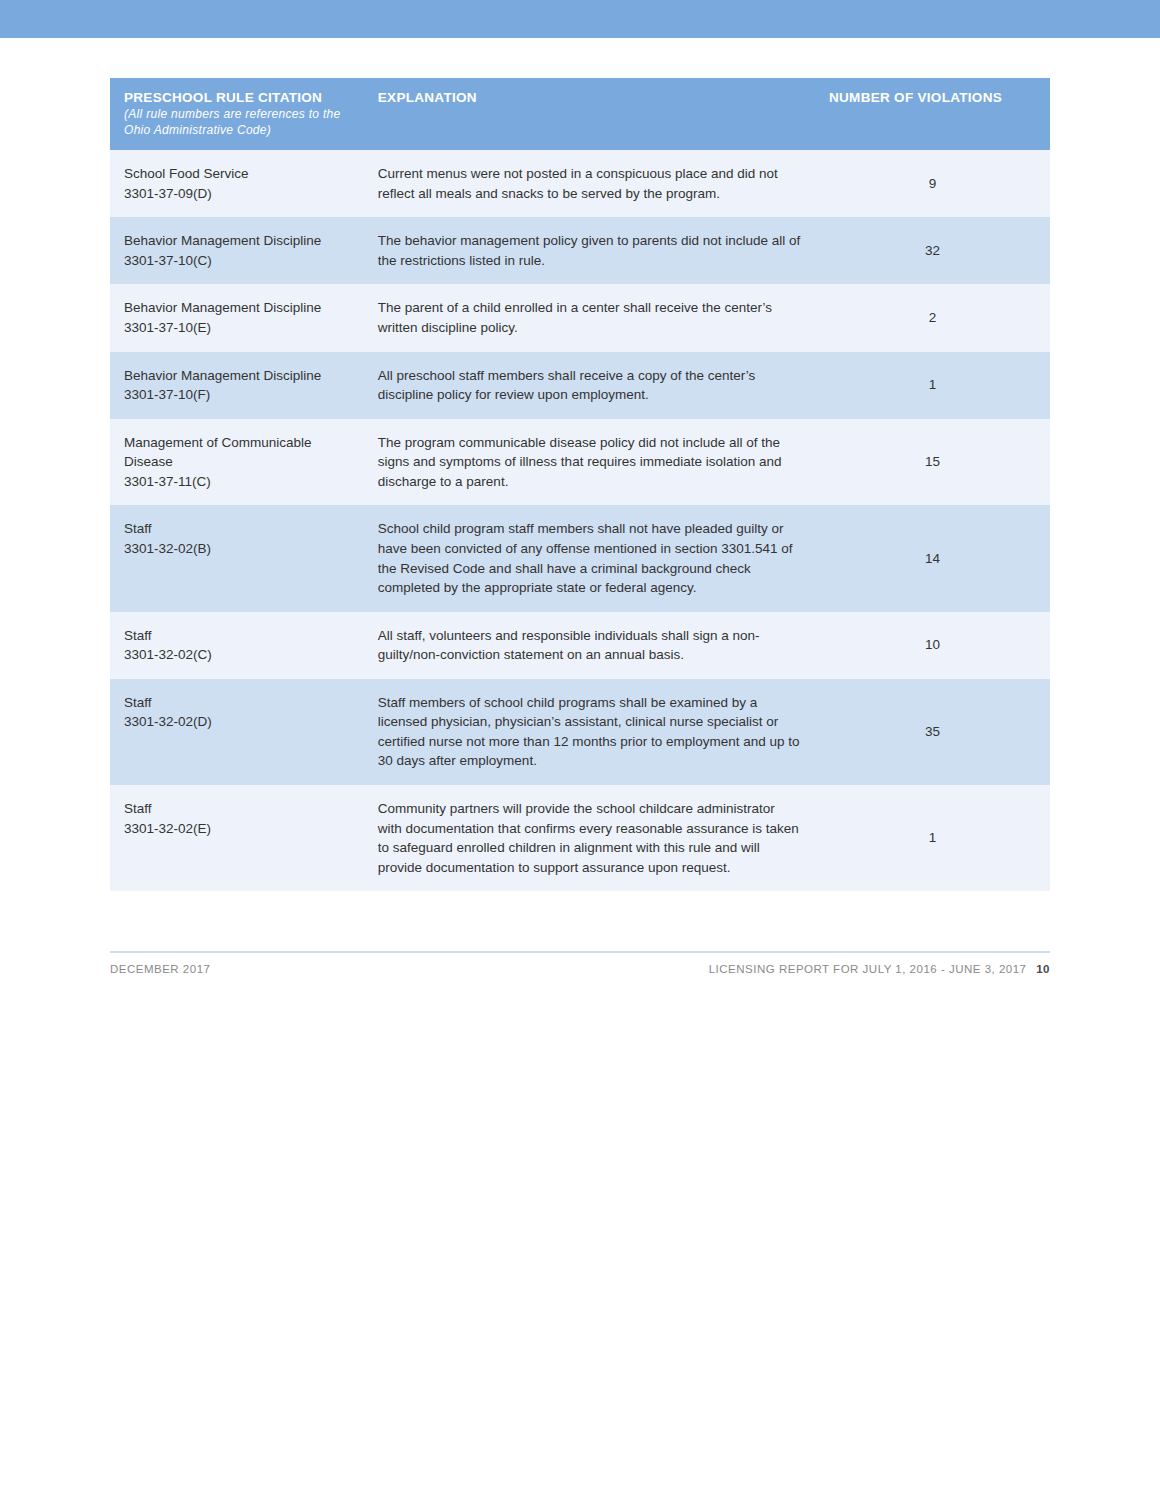| PRESCHOOL RULE CITATION (All rule numbers are references to the Ohio Administrative Code) | EXPLANATION | NUMBER OF VIOLATIONS |
| --- | --- | --- |
| School Food Service 3301-37-09(D) | Current menus were not posted in a conspicuous place and did not reflect all meals and snacks to be served by the program. | 9 |
| Behavior Management Discipline 3301-37-10(C) | The behavior management policy given to parents did not include all of the restrictions listed in rule. | 32 |
| Behavior Management Discipline 3301-37-10(E) | The parent of a child enrolled in a center shall receive the center’s written discipline policy. | 2 |
| Behavior Management Discipline 3301-37-10(F) | All preschool staff members shall receive a copy of the center’s discipline policy for review upon employment. | 1 |
| Management of Communicable Disease 3301-37-11(C) | The program communicable disease policy did not include all of the signs and symptoms of illness that requires immediate isolation and discharge to a parent. | 15 |
| Staff 3301-32-02(B) | School child program staff members shall not have pleaded guilty or have been convicted of any offense mentioned in section 3301.541 of the Revised Code and shall have a criminal background check completed by the appropriate state or federal agency. | 14 |
| Staff 3301-32-02(C) | All staff, volunteers and responsible individuals shall sign a non-guilty/non-conviction statement on an annual basis. | 10 |
| Staff 3301-32-02(D) | Staff members of school child programs shall be examined by a licensed physician, physician’s assistant, clinical nurse specialist or certified nurse not more than 12 months prior to employment and up to 30 days after employment. | 35 |
| Staff 3301-32-02(E) | Community partners will provide the school childcare administrator with documentation that confirms every reasonable assurance is taken to safeguard enrolled children in alignment with this rule and will provide documentation to support assurance upon request. | 1 |
DECEMBER 2017
LICENSING REPORT FOR JULY 1, 2016 - JUNE 3, 2017 10